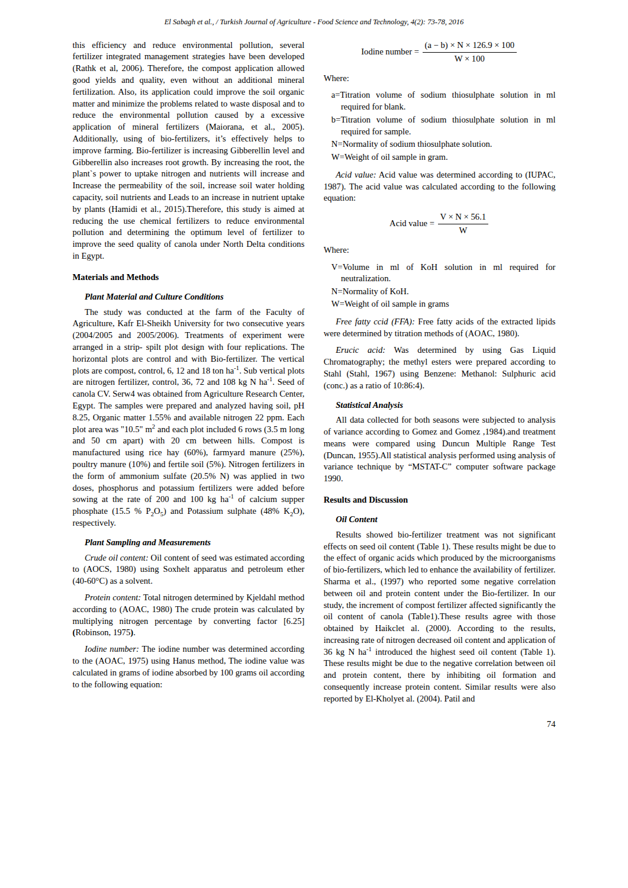El Sabagh et al., / Turkish Journal of Agriculture - Food Science and Technology, 4(2): 73-78, 2016
this efficiency and reduce environmental pollution, several fertilizer integrated management strategies have been developed (Rathk et al, 2006). Therefore, the compost application allowed good yields and quality, even without an additional mineral fertilization. Also, its application could improve the soil organic matter and minimize the problems related to waste disposal and to reduce the environmental pollution caused by a excessive application of mineral fertilizers (Maiorana, et al., 2005). Additionally, using of bio-fertilizers, it’s effectively helps to improve farming. Bio-fertilizer is increasing Gibberellin level and Gibberellin also increases root growth. By increasing the root, the plant`s power to uptake nitrogen and nutrients will increase and Increase the permeability of the soil, increase soil water holding capacity, soil nutrients and Leads to an increase in nutrient uptake by plants (Hamidi et al., 2015).Therefore, this study is aimed at reducing the use chemical fertilizers to reduce environmental pollution and determining the optimum level of fertilizer to improve the seed quality of canola under North Delta conditions in Egypt.
Materials and Methods
Plant Material and Culture Conditions
The study was conducted at the farm of the Faculty of Agriculture, Kafr El-Sheikh University for two consecutive years (2004/2005 and 2005/2006). Treatments of experiment were arranged in a strip- spilt plot design with four replications. The horizontal plots are control and with Bio-fertilizer. The vertical plots are compost, control, 6, 12 and 18 ton ha-1. Sub vertical plots are nitrogen fertilizer, control, 36, 72 and 108 kg N ha-1. Seed of canola CV. Serw4 was obtained from Agriculture Research Center, Egypt. The samples were prepared and analyzed having soil, pH 8.25, Organic matter 1.55% and available nitrogen 22 ppm. Each plot area was "10.5" m2 and each plot included 6 rows (3.5 m long and 50 cm apart) with 20 cm between hills. Compost is manufactured using rice hay (60%), farmyard manure (25%), poultry manure (10%) and fertile soil (5%). Nitrogen fertilizers in the form of ammonium sulfate (20.5% N) was applied in two doses, phosphorus and potassium fertilizers were added before sowing at the rate of 200 and 100 kg ha-1 of calcium supper phosphate (15.5 % P2O5) and Potassium sulphate (48% K2O), respectively.
Plant Sampling and Measurements
Crude oil content: Oil content of seed was estimated according to (AOCS, 1980) using Soxhelt apparatus and petroleum ether (40-60°C) as a solvent.
Protein content: Total nitrogen determined by Kjeldahl method according to (AOAC, 1980) The crude protein was calculated by multiplying nitrogen percentage by converting factor [6.25] (Robinson, 1975).
Iodine number: The iodine number was determined according to the (AOAC, 1975) using Hanus method, The iodine value was calculated in grams of iodine absorbed by 100 grams oil according to the following equation:
Iodine number = (a − b) × N × 126.9 × 100 W × 100
Where:
a=Titration volume of sodium thiosulphate solution in ml required for blank.
b=Titration volume of sodium thiosulphate solution in ml required for sample.
N=Normality of sodium thiosulphate solution.
W=Weight of oil sample in gram.
Acid value: Acid value was determined according to (IUPAC, 1987). The acid value was calculated according to the following equation:
Acid value = V × N × 56.1 W
Where:
V=Volume in ml of KoH solution in ml required for neutralization.
N=Normality of KoH.
W=Weight of oil sample in grams
Free fatty ccid (FFA): Free fatty acids of the extracted lipids were determined by titration methods of (AOAC, 1980).
Erucic acid: Was determined by using Gas Liquid Chromatography; the methyl esters were prepared according to Stahl (Stahl, 1967) using Benzene: Methanol: Sulphuric acid (conc.) as a ratio of 10:86:4).
Statistical Analysis
All data collected for both seasons were subjected to analysis of variance according to Gomez and Gomez ,1984).and treatment means were compared using Duncun Multiple Range Test (Duncan, 1955).All statistical analysis performed using analysis of variance technique by “MSTAT-C” computer software package 1990.
Results and Discussion
Oil Content
Results showed bio-fertilizer treatment was not significant effects on seed oil content (Table 1). These results might be due to the effect of organic acids which produced by the microorganisms of bio-fertilizers, which led to enhance the availability of fertilizer. Sharma et al., (1997) who reported some negative correlation between oil and protein content under the Bio-fertilizer. In our study, the increment of compost fertilizer affected significantly the oil content of canola (Table1).These results agree with those obtained by Haikclet al. (2000). According to the results, increasing rate of nitrogen decreased oil content and application of 36 kg N ha-1 introduced the highest seed oil content (Table 1). These results might be due to the negative correlation between oil and protein content, there by inhibiting oil formation and consequently increase protein content. Similar results were also reported by El-Kholyet al. (2004). Patil and
74